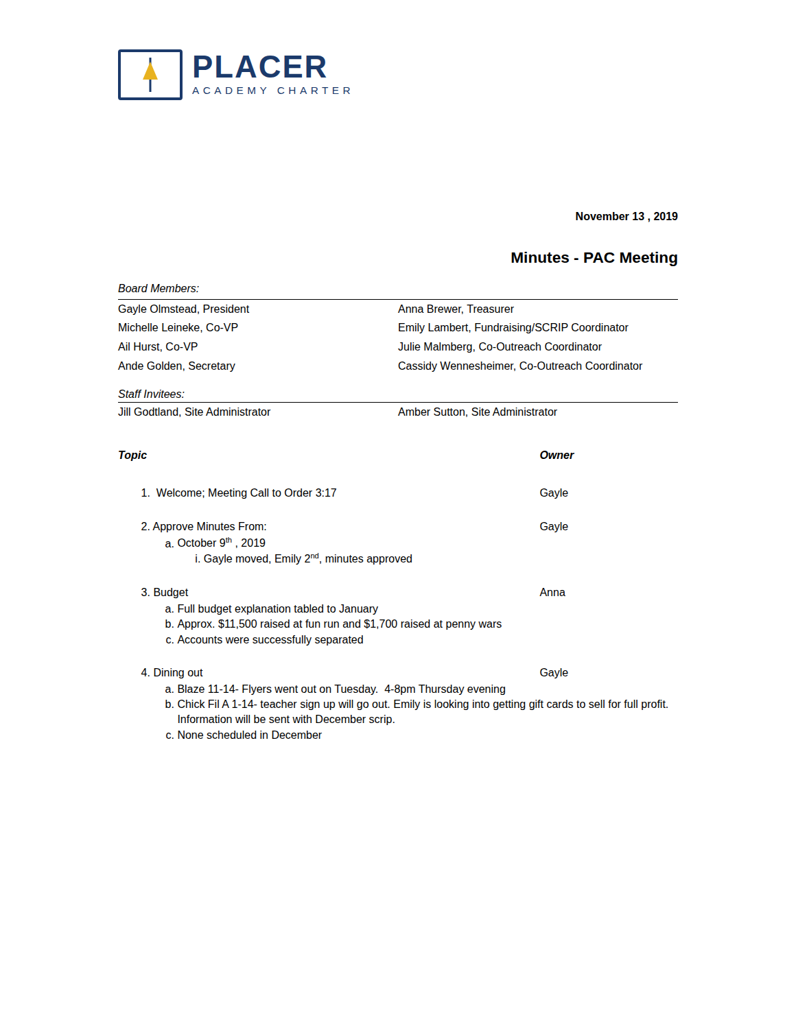PLACER
ACADEMY CHARTER
November 13 , 2019
Minutes - PAC Meeting
Board Members:
| Gayle Olmstead, President | Anna Brewer, Treasurer |
| Michelle Leineke, Co-VP | Emily Lambert, Fundraising/SCRIP Coordinator |
| Ail Hurst, Co-VP | Julie Malmberg, Co-Outreach Coordinator |
| Ande Golden, Secretary | Cassidy Wennesheimer, Co-Outreach Coordinator |
Staff Invitees:
| Jill Godtland, Site Administrator | Amber Sutton, Site Administrator |
Topic Owner
Welcome; Meeting Call to Order 3:17 Gayle
Approve Minutes From: Gayle
October 9th , 2019
Gayle moved, Emily 2nd, minutes approved
Budget Anna
Full budget explanation tabled to January
Approx. $11,500 raised at fun run and $1,700 raised at penny wars
Accounts were successfully separated
Dining out Gayle
Blaze 11-14- Flyers went out on Tuesday. 4-8pm Thursday evening
Chick Fil A 1-14- teacher sign up will go out. Emily is looking into getting gift cards to sell for full profit. Information will be sent with December scrip.
None scheduled in December